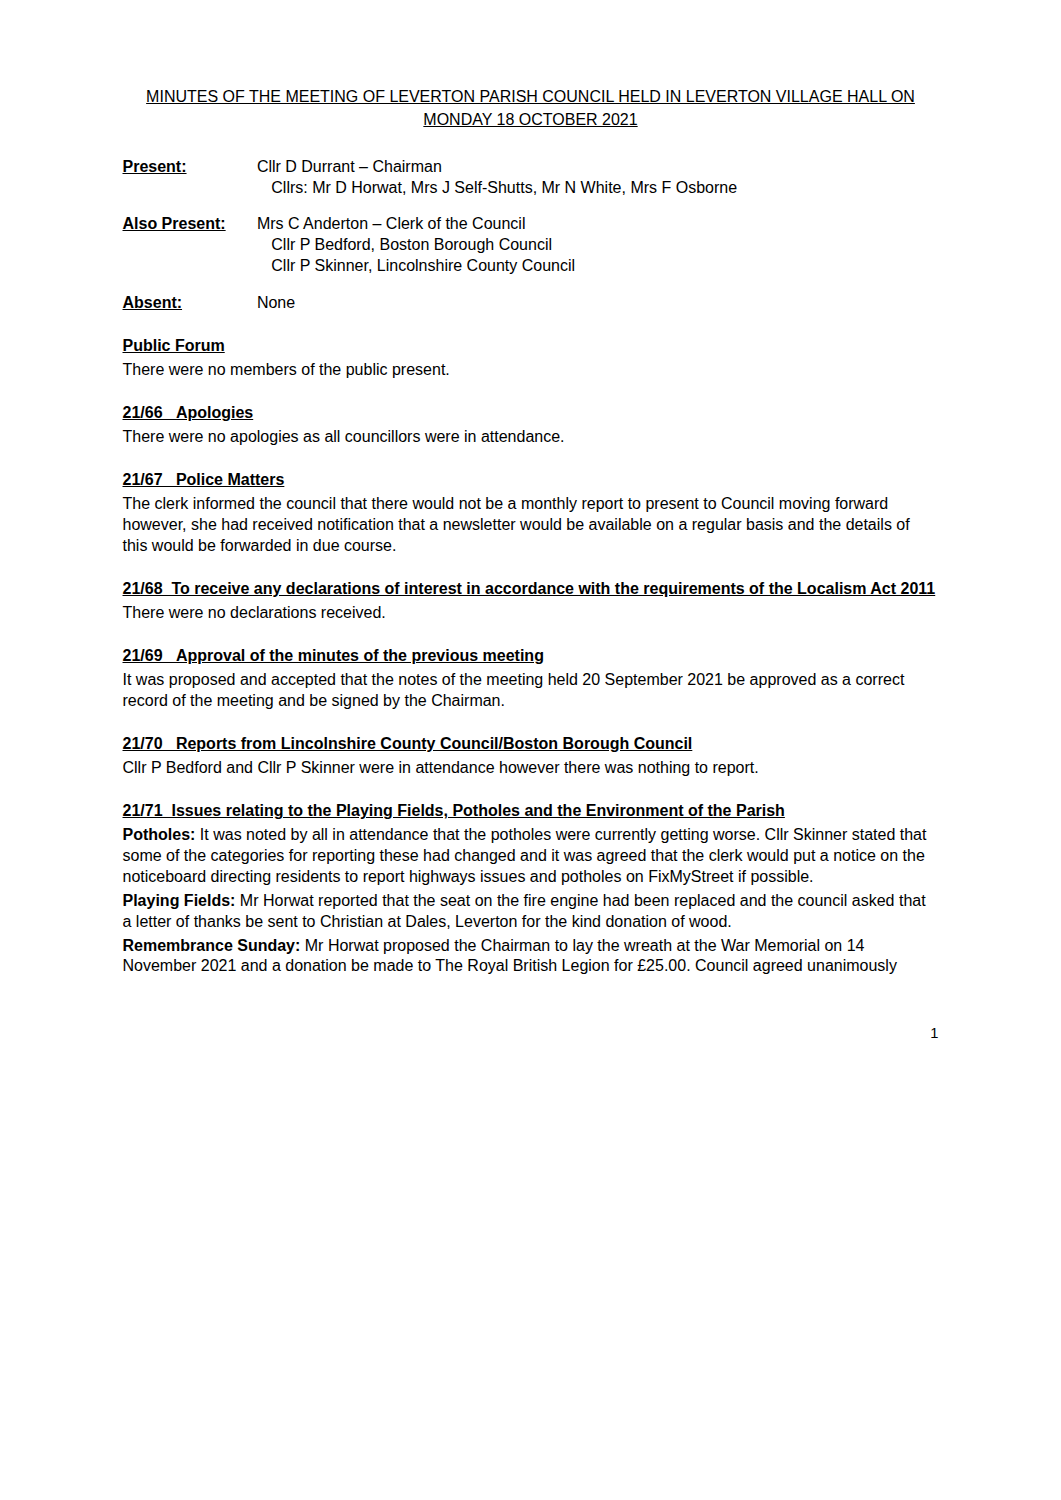MINUTES OF THE MEETING OF LEVERTON PARISH COUNCIL HELD IN LEVERTON VILLAGE HALL ON
MONDAY 18 OCTOBER 2021
Present:
Cllr D Durrant – Chairman Cllrs: Mr D Horwat, Mrs J Self-Shutts, Mr N White, Mrs F Osborne
Also Present:
Mrs C Anderton – Clerk of the Council Cllr P Bedford, Boston Borough Council Cllr P Skinner, Lincolnshire County Council
Absent:
None
Public Forum
There were no members of the public present.
21/66 Apologies
There were no apologies as all councillors were in attendance.
21/67 Police Matters
The clerk informed the council that there would not be a monthly report to present to Council moving forward however, she had received notification that a newsletter would be available on a regular basis and the details of this would be forwarded in due course.
21/68 To receive any declarations of interest in accordance with the requirements of the Localism Act 2011
There were no declarations received.
21/69 Approval of the minutes of the previous meeting
It was proposed and accepted that the notes of the meeting held 20 September 2021 be approved as a correct record of the meeting and be signed by the Chairman.
21/70 Reports from Lincolnshire County Council/Boston Borough Council
Cllr P Bedford and Cllr P Skinner were in attendance however there was nothing to report.
21/71 Issues relating to the Playing Fields, Potholes and the Environment of the Parish
Potholes: It was noted by all in attendance that the potholes were currently getting worse. Cllr Skinner stated that some of the categories for reporting these had changed and it was agreed that the clerk would put a notice on the noticeboard directing residents to report highways issues and potholes on FixMyStreet if possible.
Playing Fields: Mr Horwat reported that the seat on the fire engine had been replaced and the council asked that a letter of thanks be sent to Christian at Dales, Leverton for the kind donation of wood.
Remembrance Sunday: Mr Horwat proposed the Chairman to lay the wreath at the War Memorial on 14 November 2021 and a donation be made to The Royal British Legion for £25.00. Council agreed unanimously
1